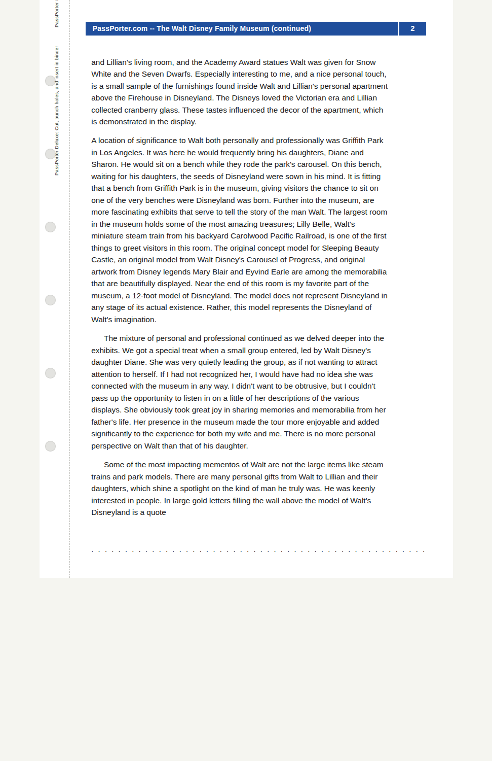PassPorter Deluxe: Cut, punch holes, and insert in binder PassPorter Spiral: Cut, trim at dotted line, and insert in PassPocket
PassPorter.com -- The Walt Disney Family Museum (continued)
2
and Lillian's living room, and the Academy Award statues Walt was given for Snow White and the Seven Dwarfs. Especially interesting to me, and a nice personal touch, is a small sample of the furnishings found inside Walt and Lillian's personal apartment above the Firehouse in Disneyland. The Disneys loved the Victorian era and Lillian collected cranberry glass. These tastes influenced the decor of the apartment, which is demonstrated in the display.
A location of significance to Walt both personally and professionally was Griffith Park in Los Angeles. It was here he would frequently bring his daughters, Diane and Sharon. He would sit on a bench while they rode the park's carousel. On this bench, waiting for his daughters, the seeds of Disneyland were sown in his mind. It is fitting that a bench from Griffith Park is in the museum, giving visitors the chance to sit on one of the very benches were Disneyland was born. Further into the museum, are more fascinating exhibits that serve to tell the story of the man Walt. The largest room in the museum holds some of the most amazing treasures; Lilly Belle, Walt's miniature steam train from his backyard Carolwood Pacific Railroad, is one of the first things to greet visitors in this room. The original concept model for Sleeping Beauty Castle, an original model from Walt Disney's Carousel of Progress, and original artwork from Disney legends Mary Blair and Eyvind Earle are among the memorabilia that are beautifully displayed. Near the end of this room is my favorite part of the museum, a 12-foot model of Disneyland. The model does not represent Disneyland in any stage of its actual existence. Rather, this model represents the Disneyland of Walt's imagination.
The mixture of personal and professional continued as we delved deeper into the exhibits. We got a special treat when a small group entered, led by Walt Disney's daughter Diane. She was very quietly leading the group, as if not wanting to attract attention to herself. If I had not recognized her, I would have had no idea she was connected with the museum in any way. I didn't want to be obtrusive, but I couldn't pass up the opportunity to listen in on a little of her descriptions of the various displays. She obviously took great joy in sharing memories and memorabilia from her father's life. Her presence in the museum made the tour more enjoyable and added significantly to the experience for both my wife and me. There is no more personal perspective on Walt than that of his daughter.
Some of the most impacting mementos of Walt are not the large items like steam trains and park models. There are many personal gifts from Walt to Lillian and their daughters, which shine a spotlight on the kind of man he truly was. He was keenly interested in people. In large gold letters filling the wall above the model of Walt's Disneyland is a quote
. . . . . . . . . . . . . . . . . . . . . . . . . . . . . . . . . . . . . . . . . . . . . . . . . . . . . . . . . . . . . . . . . . .